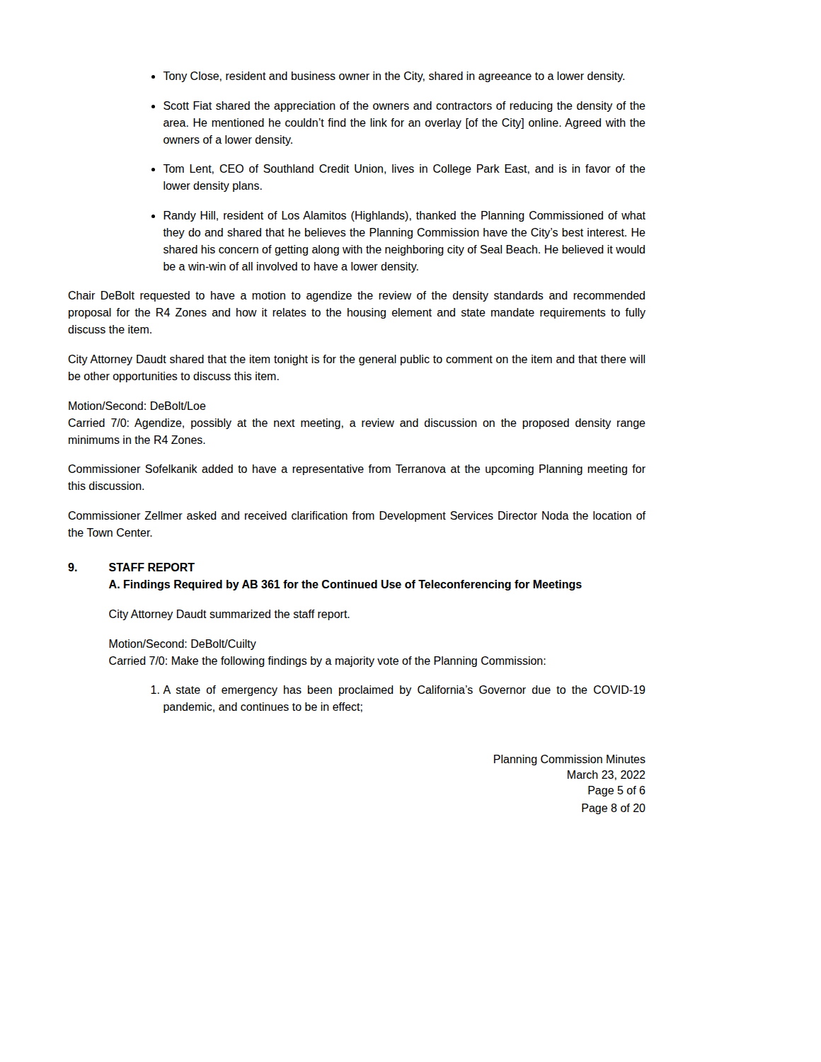Tony Close, resident and business owner in the City, shared in agreeance to a lower density.
Scott Fiat shared the appreciation of the owners and contractors of reducing the density of the area. He mentioned he couldn’t find the link for an overlay [of the City] online. Agreed with the owners of a lower density.
Tom Lent, CEO of Southland Credit Union, lives in College Park East, and is in favor of the lower density plans.
Randy Hill, resident of Los Alamitos (Highlands), thanked the Planning Commissioned of what they do and shared that he believes the Planning Commission have the City’s best interest. He shared his concern of getting along with the neighboring city of Seal Beach. He believed it would be a win-win of all involved to have a lower density.
Chair DeBolt requested to have a motion to agendize the review of the density standards and recommended proposal for the R4 Zones and how it relates to the housing element and state mandate requirements to fully discuss the item.
City Attorney Daudt shared that the item tonight is for the general public to comment on the item and that there will be other opportunities to discuss this item.
Motion/Second: DeBolt/Loe
Carried 7/0: Agendize, possibly at the next meeting, a review and discussion on the proposed density range minimums in the R4 Zones.
Commissioner Sofelkanik added to have a representative from Terranova at the upcoming Planning meeting for this discussion.
Commissioner Zellmer asked and received clarification from Development Services Director Noda the location of the Town Center.
9.
STAFF REPORT
A. Findings Required by AB 361 for the Continued Use of Teleconferencing for Meetings
City Attorney Daudt summarized the staff report.
Motion/Second: DeBolt/Cuilty
Carried 7/0: Make the following findings by a majority vote of the Planning Commission:
A state of emergency has been proclaimed by California’s Governor due to the COVID-19 pandemic, and continues to be in effect;
Planning Commission Minutes
March 23, 2022
Page 5 of 6
Page 8 of 20